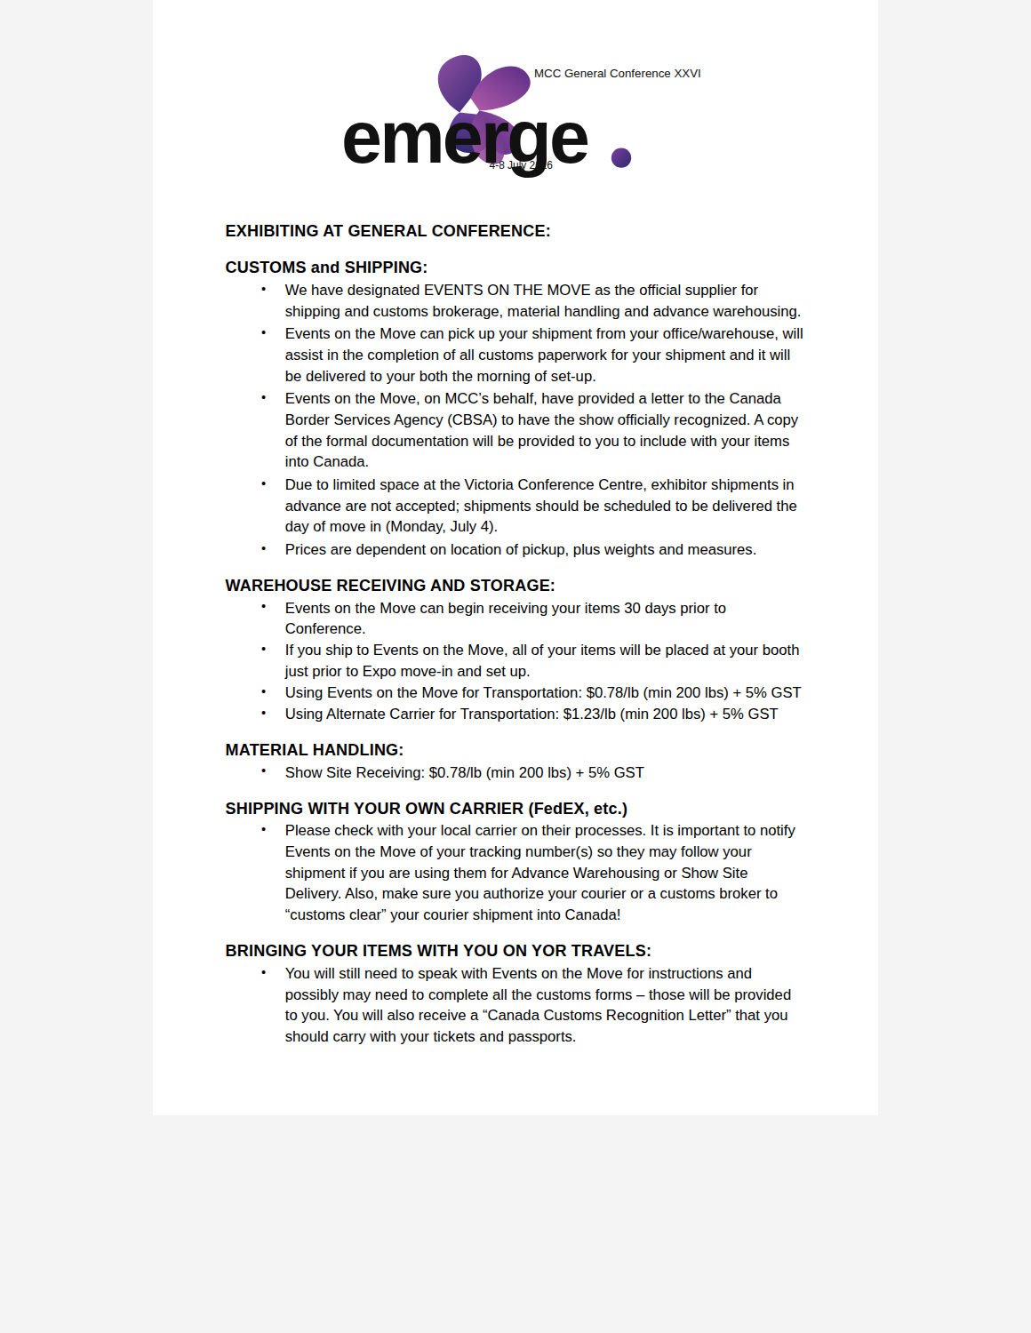emerge MCC General Conference XXVI 4-8 July 2016
EXHIBITING AT GENERAL CONFERENCE:
CUSTOMS and SHIPPING:
We have designated EVENTS ON THE MOVE as the official supplier for shipping and customs brokerage, material handling and advance warehousing.
Events on the Move can pick up your shipment from your office/warehouse, will assist in the completion of all customs paperwork for your shipment and it will be delivered to your both the morning of set-up.
Events on the Move, on MCC’s behalf, have provided a letter to the Canada Border Services Agency (CBSA) to have the show officially recognized. A copy of the formal documentation will be provided to you to include with your items into Canada.
Due to limited space at the Victoria Conference Centre, exhibitor shipments in advance are not accepted; shipments should be scheduled to be delivered the day of move in (Monday, July 4).
Prices are dependent on location of pickup, plus weights and measures.
WAREHOUSE RECEIVING AND STORAGE:
Events on the Move can begin receiving your items 30 days prior to Conference.
If you ship to Events on the Move, all of your items will be placed at your booth just prior to Expo move-in and set up.
Using Events on the Move for Transportation: $0.78/lb (min 200 lbs) + 5% GST
Using Alternate Carrier for Transportation: $1.23/lb (min 200 lbs) + 5% GST
MATERIAL HANDLING:
Show Site Receiving: $0.78/lb (min 200 lbs) + 5% GST
SHIPPING WITH YOUR OWN CARRIER (FedEX, etc.)
Please check with your local carrier on their processes. It is important to notify Events on the Move of your tracking number(s) so they may follow your shipment if you are using them for Advance Warehousing or Show Site Delivery. Also, make sure you authorize your courier or a customs broker to “customs clear” your courier shipment into Canada!
BRINGING YOUR ITEMS WITH YOU ON YOR TRAVELS:
You will still need to speak with Events on the Move for instructions and possibly may need to complete all the customs forms – those will be provided to you. You will also receive a “Canada Customs Recognition Letter” that you should carry with your tickets and passports.